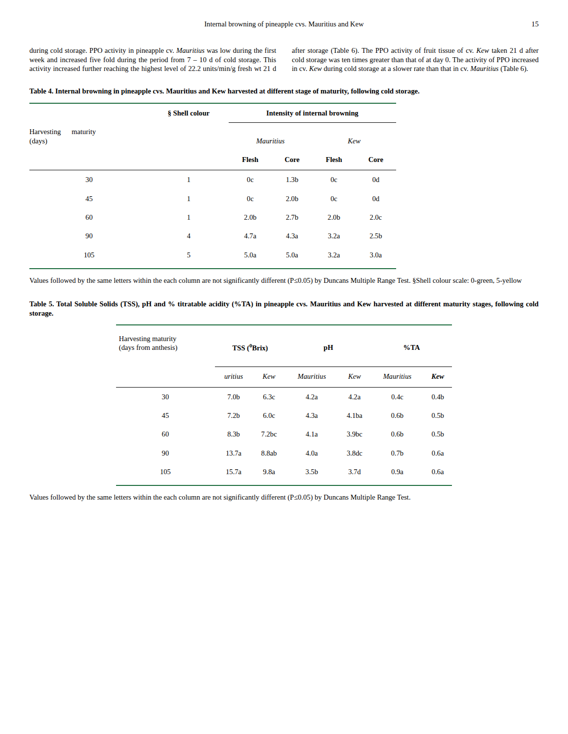Internal browning of pineapple cvs. Mauritius and Kew 15
during cold storage. PPO activity in pineapple cv. Mauritius was low during the first week and increased five fold during the period from 7 – 10 d of cold storage. This activity increased further reaching the highest level of 22.2 units/min/g fresh wt 21 d after storage (Table 6). The PPO activity of fruit tissue of cv. Kew taken 21 d after cold storage was ten times greater than that of at day 0. The activity of PPO increased in cv. Kew during cold storage at a slower rate than that in cv. Mauritius (Table 6).
Table 4. Internal browning in pineapple cvs. Mauritius and Kew harvested at different stage of maturity, following cold storage.
| | § Shell colour | Intensity of internal browning |
| Harvesting maturity (days) | | Mauritius | Kew |
| | | Flesh | Core | Flesh | Core |
| 30 | 1 | 0c | 1.3b | 0c | 0d |
| 45 | 1 | 0c | 2.0b | 0c | 0d |
| 60 | 1 | 2.0b | 2.7b | 2.0b | 2.0c |
| 90 | 4 | 4.7a | 4.3a | 3.2a | 2.5b |
| 105 | 5 | 5.0a | 5.0a | 3.2a | 3.0a |
Values followed by the same letters within the each column are not significantly different (P≤0.05) by Duncans Multiple Range Test. §Shell colour scale: 0-green, 5-yellow
Table 5. Total Soluble Solids (TSS), pH and % titratable acidity (%TA) in pineapple cvs. Mauritius and Kew harvested at different maturity stages, following cold storage.
| Harvesting maturity (days from anthesis) | TSS ( 0 Brix) | pH | %TA |
| | uritius | Kew | Mauritius | Kew | Mauritius | Kew |
| 30 | 7.0b | 6.3c | 4.2a | 4.2a | 0.4c | 0.4b |
| 45 | 7.2b | 6.0c | 4.3a | 4.1ba | 0.6b | 0.5b |
| 60 | 8.3b | 7.2bc | 4.1a | 3.9bc | 0.6b | 0.5b |
| 90 | 13.7a | 8.8ab | 4.0a | 3.8dc | 0.7b | 0.6a |
| 105 | 15.7a | 9.8a | 3.5b | 3.7d | 0.9a | 0.6a |
Values followed by the same letters within the each column are not significantly different (P≤0.05) by Duncans Multiple Range Test.